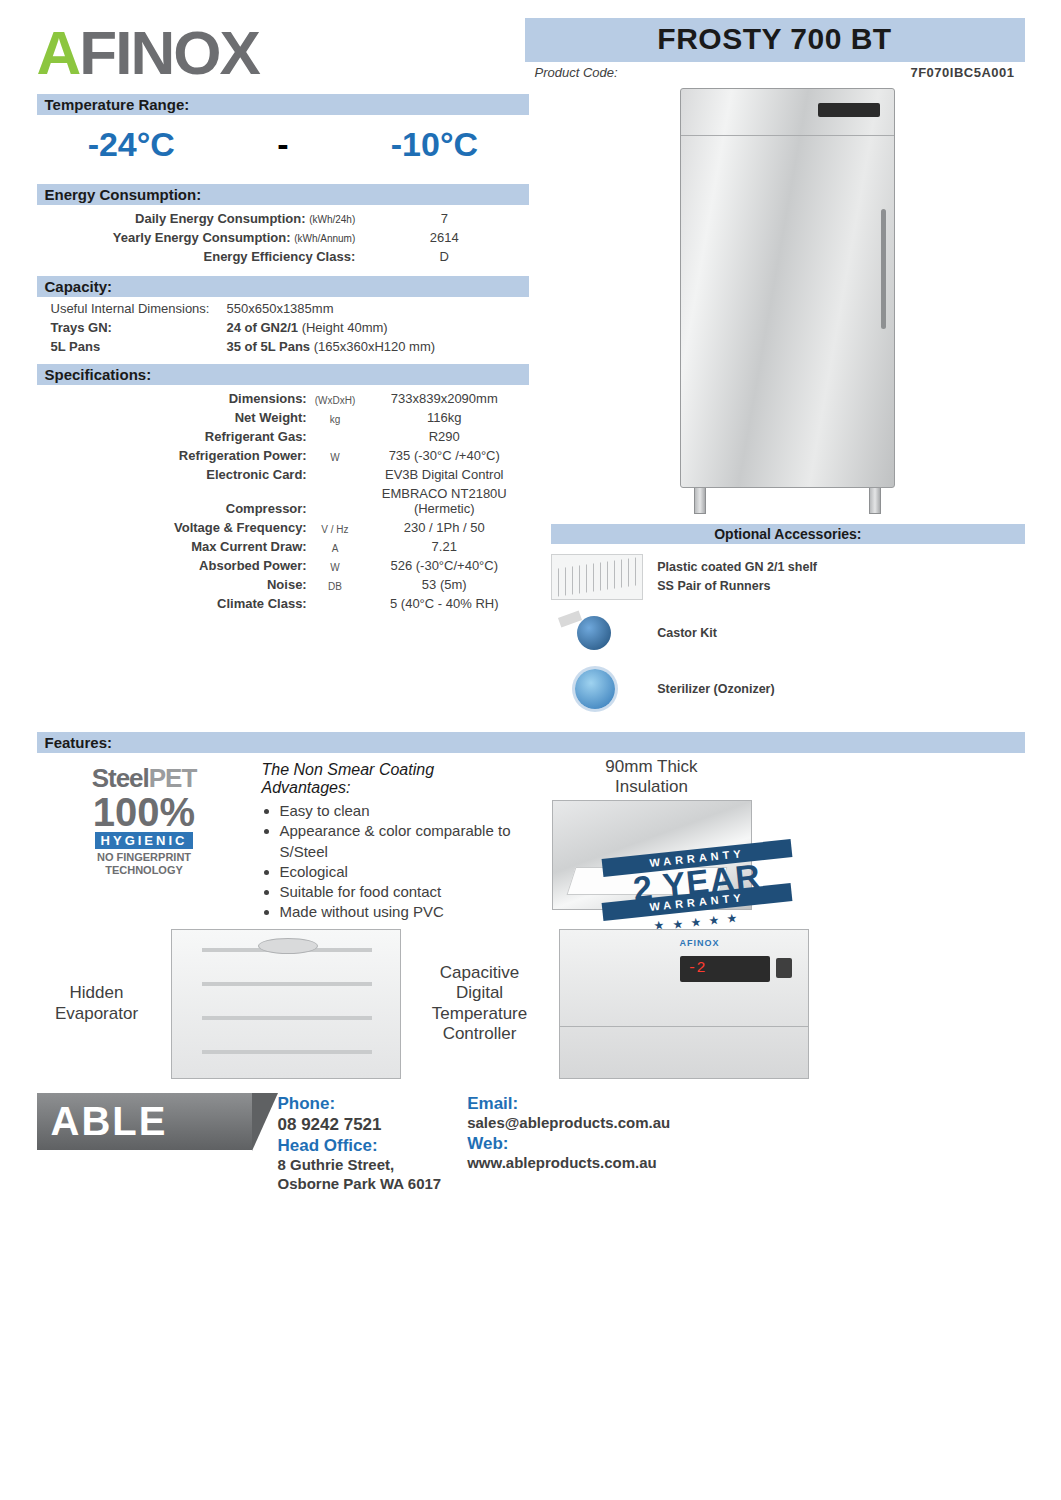AFINOX
FROSTY 700 BT
Product Code: 7F070IBC5A001
Temperature Range:
-24°C - -10°C
Energy Consumption:
| Daily Energy Consumption: (kWh/24h) | 7 |
| Yearly Energy Consumption: (kWh/Annum) | 2614 |
| Energy Efficiency Class: | D |
Capacity:
Useful Internal Dimensions:
550x650x1385mm
Trays GN:
24 of GN2/1 (Height 40mm)
5L Pans
35 of 5L Pans (165x360xH120 mm)
Specifications:
| Dimensions: | (WxDxH) | 733x839x2090mm |
| Net Weight: | kg | 116kg |
| Refrigerant Gas: | | R290 |
| Refrigeration Power: | W | 735 (-30°C /+40°C) |
| Electronic Card: | | EV3B Digital Control |
| Compressor: | | EMBRACO NT2180U (Hermetic) |
| Voltage & Frequency: | V / Hz | 230 / 1Ph / 50 |
| Max Current Draw: | A | 7.21 |
| Absorbed Power: | W | 526 (-30°C/+40°C) |
| Noise: | DB | 53 (5m) |
| Climate Class: | | 5 (40°C - 40% RH) |
Optional Accessories:
Plastic coated GN 2/1 shelf
SS Pair of Runners
Castor Kit
Sterilizer (Ozonizer)
Features:
SteelPET
100%
HYGIENIC
NO FINGERPRINT
TECHNOLOGY
The Non Smear Coating Advantages:
Easy to clean
Appearance & color comparable to S/Steel
Ecological
Suitable for food contact
Made without using PVC
90mm Thick
Insulation
WARRANTY
2 YEAR
WARRANTY
★ ★ ★ ★ ★
Hidden
Evaporator
Capacitive
Digital
Temperature
Controller
AFINOX
-2
ABLE
Phone:
08 9242 7521
Head Office:
8 Guthrie Street,
Osborne Park WA 6017
Email:
sales@ableproducts.com.au
Web:
www.ableproducts.com.au